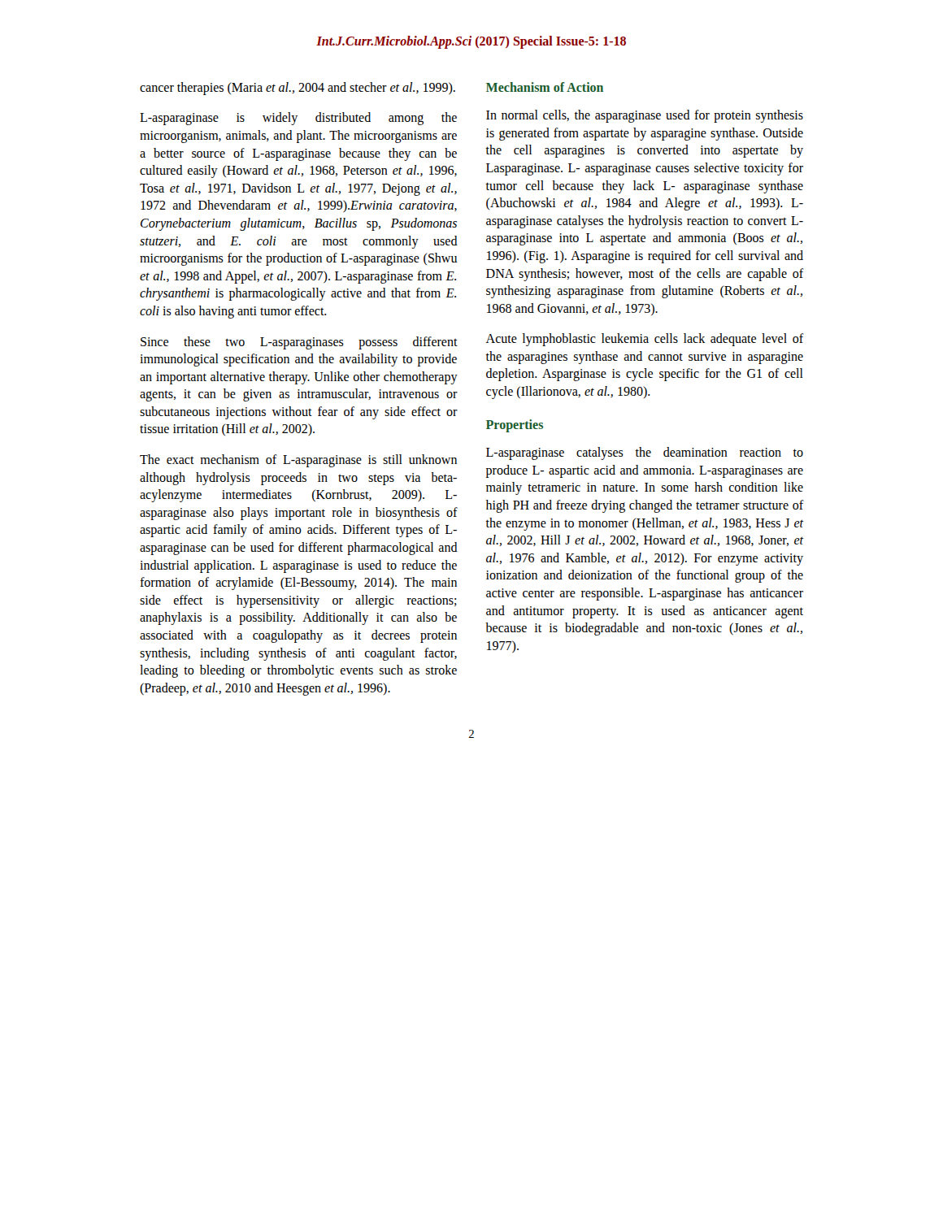Int.J.Curr.Microbiol.App.Sci (2017) Special Issue-5: 1-18
cancer therapies (Maria et al., 2004 and stecher et al., 1999).
L-asparaginase is widely distributed among the microorganism, animals, and plant. The microorganisms are a better source of L-asparaginase because they can be cultured easily (Howard et al., 1968, Peterson et al., 1996, Tosa et al., 1971, Davidson L et al., 1977, Dejong et al., 1972 and Dhevendaram et al., 1999).Erwinia caratovira, Corynebacterium glutamicum, Bacillus sp, Psudomonas stutzeri, and E. coli are most commonly used microorganisms for the production of L-asparaginase (Shwu et al., 1998 and Appel, et al., 2007). L-asparaginase from E. chrysanthemi is pharmacologically active and that from E. coli is also having anti tumor effect.
Since these two L-asparaginases possess different immunological specification and the availability to provide an important alternative therapy. Unlike other chemotherapy agents, it can be given as intramuscular, intravenous or subcutaneous injections without fear of any side effect or tissue irritation (Hill et al., 2002).
The exact mechanism of L-asparaginase is still unknown although hydrolysis proceeds in two steps via beta-acylenzyme intermediates (Kornbrust, 2009). L-asparaginase also plays important role in biosynthesis of aspartic acid family of amino acids. Different types of L-asparaginase can be used for different pharmacological and industrial application. L asparaginase is used to reduce the formation of acrylamide (El-Bessoumy, 2014). The main side effect is hypersensitivity or allergic reactions; anaphylaxis is a possibility. Additionally it can also be associated with a coagulopathy as it decrees protein synthesis, including synthesis of anti coagulant factor, leading to bleeding or thrombolytic events such as stroke (Pradeep, et al., 2010 and Heesgen et al., 1996).
Mechanism of Action
In normal cells, the asparaginase used for protein synthesis is generated from aspartate by asparagine synthase. Outside the cell asparagines is converted into aspertate by Lasparaginase. L- asparaginase causes selective toxicity for tumor cell because they lack L- asparaginase synthase (Abuchowski et al., 1984 and Alegre et al., 1993). L-asparaginase catalyses the hydrolysis reaction to convert L-asparaginase into L aspertate and ammonia (Boos et al., 1996). (Fig. 1). Asparagine is required for cell survival and DNA synthesis; however, most of the cells are capable of synthesizing asparaginase from glutamine (Roberts et al., 1968 and Giovanni, et al., 1973).
Acute lymphoblastic leukemia cells lack adequate level of the asparagines synthase and cannot survive in asparagine depletion. Asparginase is cycle specific for the G1 of cell cycle (Illarionova, et al., 1980).
Properties
L-asparaginase catalyses the deamination reaction to produce L- aspartic acid and ammonia. L-asparaginases are mainly tetrameric in nature. In some harsh condition like high PH and freeze drying changed the tetramer structure of the enzyme in to monomer (Hellman, et al., 1983, Hess J et al., 2002, Hill J et al., 2002, Howard et al., 1968, Joner, et al., 1976 and Kamble, et al., 2012). For enzyme activity ionization and deionization of the functional group of the active center are responsible. L-asparginase has anticancer and antitumor property. It is used as anticancer agent because it is biodegradable and non-toxic (Jones et al., 1977).
2